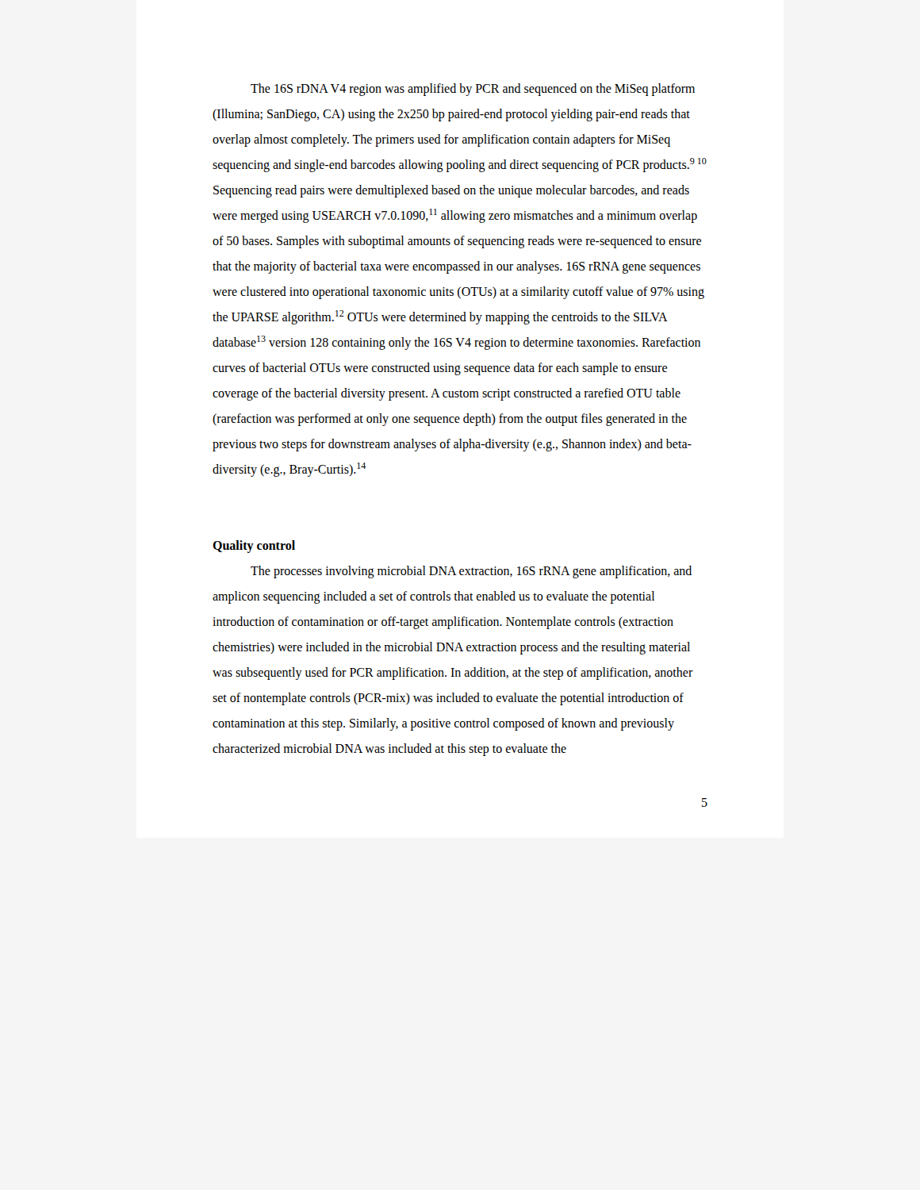The 16S rDNA V4 region was amplified by PCR and sequenced on the MiSeq platform (Illumina; SanDiego, CA) using the 2x250 bp paired-end protocol yielding pair-end reads that overlap almost completely. The primers used for amplification contain adapters for MiSeq sequencing and single-end barcodes allowing pooling and direct sequencing of PCR products.9 10 Sequencing read pairs were demultiplexed based on the unique molecular barcodes, and reads were merged using USEARCH v7.0.1090,11 allowing zero mismatches and a minimum overlap of 50 bases. Samples with suboptimal amounts of sequencing reads were re-sequenced to ensure that the majority of bacterial taxa were encompassed in our analyses. 16S rRNA gene sequences were clustered into operational taxonomic units (OTUs) at a similarity cutoff value of 97% using the UPARSE algorithm.12 OTUs were determined by mapping the centroids to the SILVA database13 version 128 containing only the 16S V4 region to determine taxonomies. Rarefaction curves of bacterial OTUs were constructed using sequence data for each sample to ensure coverage of the bacterial diversity present. A custom script constructed a rarefied OTU table (rarefaction was performed at only one sequence depth) from the output files generated in the previous two steps for downstream analyses of alpha-diversity (e.g., Shannon index) and beta-diversity (e.g., Bray-Curtis).14
Quality control
The processes involving microbial DNA extraction, 16S rRNA gene amplification, and amplicon sequencing included a set of controls that enabled us to evaluate the potential introduction of contamination or off-target amplification. Nontemplate controls (extraction chemistries) were included in the microbial DNA extraction process and the resulting material was subsequently used for PCR amplification. In addition, at the step of amplification, another set of nontemplate controls (PCR-mix) was included to evaluate the potential introduction of contamination at this step. Similarly, a positive control composed of known and previously characterized microbial DNA was included at this step to evaluate the
5